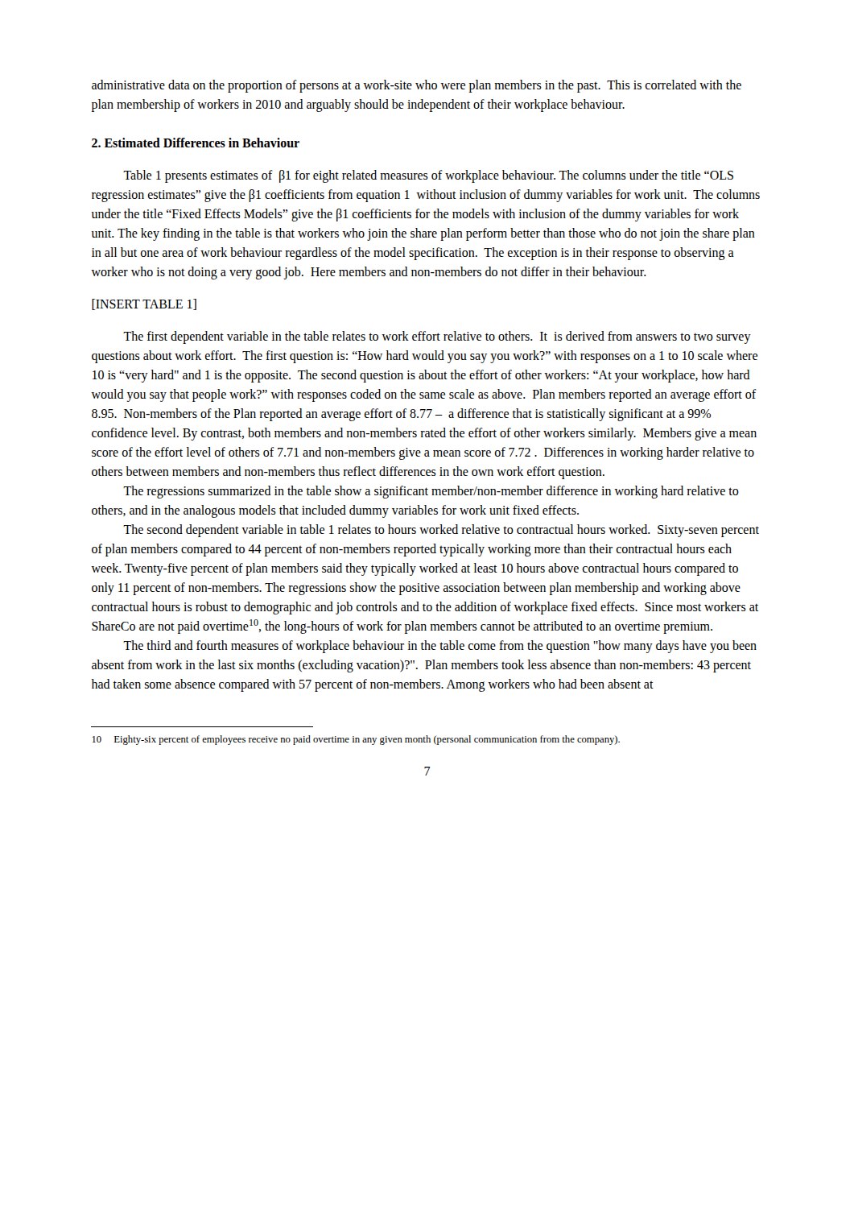administrative data on the proportion of persons at a work-site who were plan members in the past. This is correlated with the plan membership of workers in 2010 and arguably should be independent of their workplace behaviour.
2. Estimated Differences in Behaviour
Table 1 presents estimates of β1 for eight related measures of workplace behaviour. The columns under the title “OLS regression estimates” give the β1 coefficients from equation 1 without inclusion of dummy variables for work unit. The columns under the title “Fixed Effects Models” give the β1 coefficients for the models with inclusion of the dummy variables for work unit. The key finding in the table is that workers who join the share plan perform better than those who do not join the share plan in all but one area of work behaviour regardless of the model specification. The exception is in their response to observing a worker who is not doing a very good job. Here members and non-members do not differ in their behaviour.
[INSERT TABLE 1]
The first dependent variable in the table relates to work effort relative to others. It is derived from answers to two survey questions about work effort. The first question is: “How hard would you say you work?” with responses on a 1 to 10 scale where 10 is “very hard" and 1 is the opposite. The second question is about the effort of other workers: “At your workplace, how hard would you say that people work?” with responses coded on the same scale as above. Plan members reported an average effort of 8.95. Non-members of the Plan reported an average effort of 8.77 – a difference that is statistically significant at a 99% confidence level. By contrast, both members and non-members rated the effort of other workers similarly. Members give a mean score of the effort level of others of 7.71 and non-members give a mean score of 7.72 . Differences in working harder relative to others between members and non-members thus reflect differences in the own work effort question.
The regressions summarized in the table show a significant member/non-member difference in working hard relative to others, and in the analogous models that included dummy variables for work unit fixed effects.
The second dependent variable in table 1 relates to hours worked relative to contractual hours worked. Sixty-seven percent of plan members compared to 44 percent of non-members reported typically working more than their contractual hours each week. Twenty-five percent of plan members said they typically worked at least 10 hours above contractual hours compared to only 11 percent of non-members. The regressions show the positive association between plan membership and working above contractual hours is robust to demographic and job controls and to the addition of workplace fixed effects. Since most workers at ShareCo are not paid overtime10, the long-hours of work for plan members cannot be attributed to an overtime premium.
The third and fourth measures of workplace behaviour in the table come from the question "how many days have you been absent from work in the last six months (excluding vacation)?". Plan members took less absence than non-members: 43 percent had taken some absence compared with 57 percent of non-members. Among workers who had been absent at
10 Eighty-six percent of employees receive no paid overtime in any given month (personal communication from the company).
7